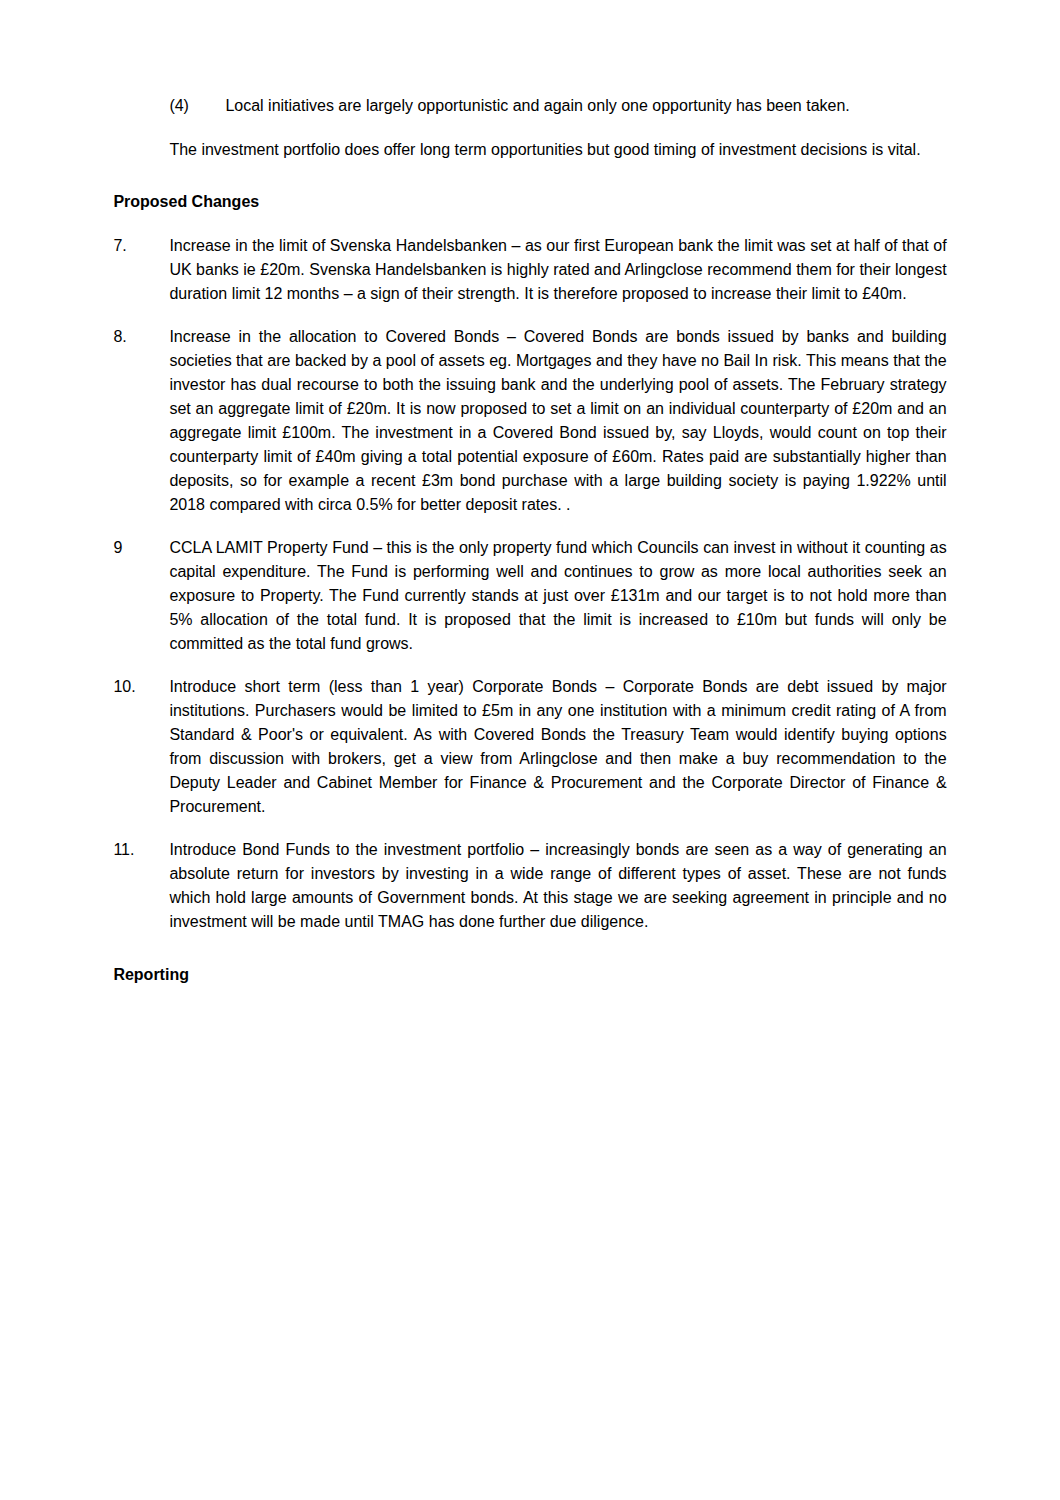(4)
Local initiatives are largely opportunistic and again only one opportunity has been taken.
The investment portfolio does offer long term opportunities but good timing of investment decisions is vital.
Proposed Changes
7.
Increase in the limit of Svenska Handelsbanken – as our first European bank the limit was set at half of that of UK banks ie £20m. Svenska Handelsbanken is highly rated and Arlingclose recommend them for their longest duration limit 12 months – a sign of their strength. It is therefore proposed to increase their limit to £40m.
8.
Increase in the allocation to Covered Bonds – Covered Bonds are bonds issued by banks and building societies that are backed by a pool of assets eg. Mortgages and they have no Bail In risk. This means that the investor has dual recourse to both the issuing bank and the underlying pool of assets. The February strategy set an aggregate limit of £20m. It is now proposed to set a limit on an individual counterparty of £20m and an aggregate limit £100m. The investment in a Covered Bond issued by, say Lloyds, would count on top their counterparty limit of £40m giving a total potential exposure of £60m. Rates paid are substantially higher than deposits, so for example a recent £3m bond purchase with a large building society is paying 1.922% until 2018 compared with circa 0.5% for better deposit rates. .
9
CCLA LAMIT Property Fund – this is the only property fund which Councils can invest in without it counting as capital expenditure. The Fund is performing well and continues to grow as more local authorities seek an exposure to Property. The Fund currently stands at just over £131m and our target is to not hold more than 5% allocation of the total fund. It is proposed that the limit is increased to £10m but funds will only be committed as the total fund grows.
10.
Introduce short term (less than 1 year) Corporate Bonds – Corporate Bonds are debt issued by major institutions. Purchasers would be limited to £5m in any one institution with a minimum credit rating of A from Standard & Poor's or equivalent. As with Covered Bonds the Treasury Team would identify buying options from discussion with brokers, get a view from Arlingclose and then make a buy recommendation to the Deputy Leader and Cabinet Member for Finance & Procurement and the Corporate Director of Finance & Procurement.
11.
Introduce Bond Funds to the investment portfolio – increasingly bonds are seen as a way of generating an absolute return for investors by investing in a wide range of different types of asset. These are not funds which hold large amounts of Government bonds. At this stage we are seeking agreement in principle and no investment will be made until TMAG has done further due diligence.
Reporting